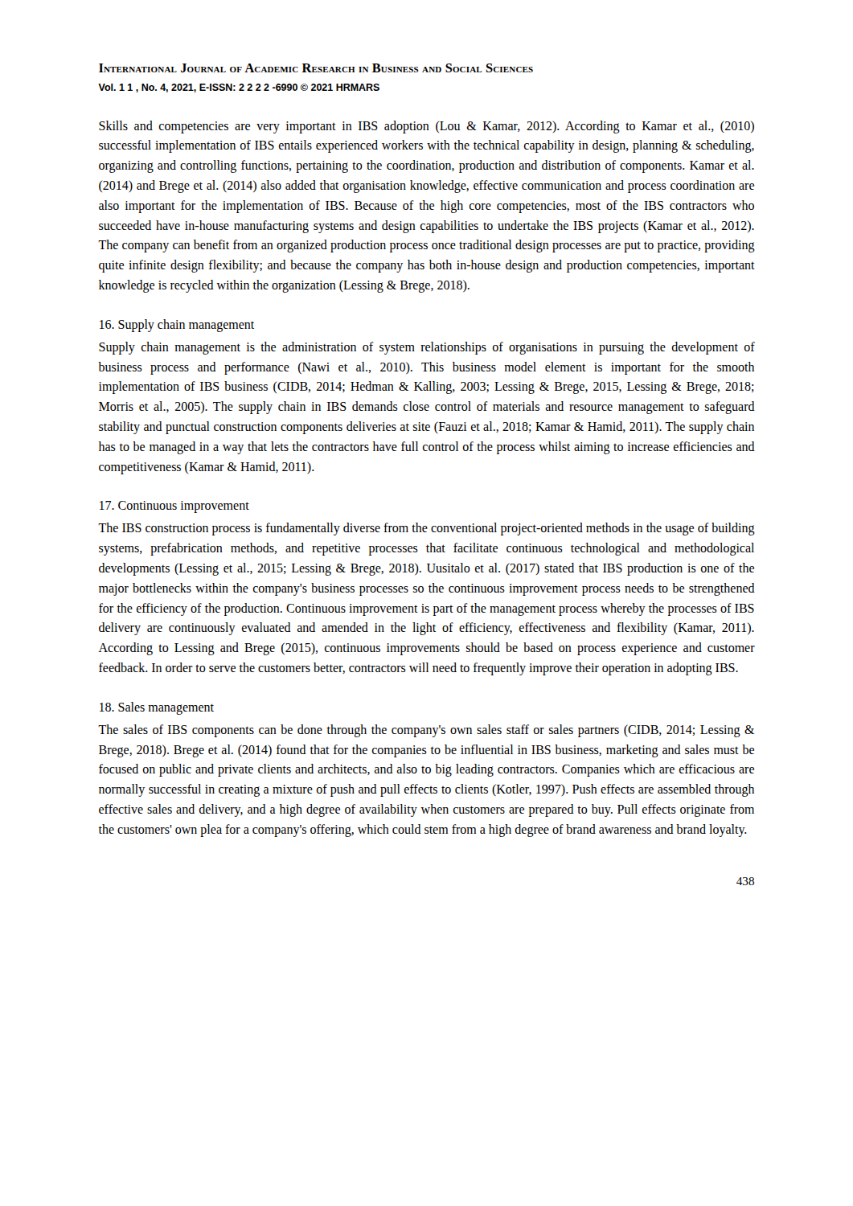International Journal of Academic Research in Business and Social Sciences
Vol. 1 1 , No. 4, 2021, E-ISSN: 2 2 2 2 -6990 © 2021 HRMARS
Skills and competencies are very important in IBS adoption (Lou & Kamar, 2012). According to Kamar et al., (2010) successful implementation of IBS entails experienced workers with the technical capability in design, planning & scheduling, organizing and controlling functions, pertaining to the coordination, production and distribution of components. Kamar et al. (2014) and Brege et al. (2014) also added that organisation knowledge, effective communication and process coordination are also important for the implementation of IBS. Because of the high core competencies, most of the IBS contractors who succeeded have in-house manufacturing systems and design capabilities to undertake the IBS projects (Kamar et al., 2012). The company can benefit from an organized production process once traditional design processes are put to practice, providing quite infinite design flexibility; and because the company has both in-house design and production competencies, important knowledge is recycled within the organization (Lessing & Brege, 2018).
16. Supply chain management
Supply chain management is the administration of system relationships of organisations in pursuing the development of business process and performance (Nawi et al., 2010). This business model element is important for the smooth implementation of IBS business (CIDB, 2014; Hedman & Kalling, 2003; Lessing & Brege, 2015, Lessing & Brege, 2018; Morris et al., 2005). The supply chain in IBS demands close control of materials and resource management to safeguard stability and punctual construction components deliveries at site (Fauzi et al., 2018; Kamar & Hamid, 2011). The supply chain has to be managed in a way that lets the contractors have full control of the process whilst aiming to increase efficiencies and competitiveness (Kamar & Hamid, 2011).
17. Continuous improvement
The IBS construction process is fundamentally diverse from the conventional project-oriented methods in the usage of building systems, prefabrication methods, and repetitive processes that facilitate continuous technological and methodological developments (Lessing et al., 2015; Lessing & Brege, 2018). Uusitalo et al. (2017) stated that IBS production is one of the major bottlenecks within the company's business processes so the continuous improvement process needs to be strengthened for the efficiency of the production. Continuous improvement is part of the management process whereby the processes of IBS delivery are continuously evaluated and amended in the light of efficiency, effectiveness and flexibility (Kamar, 2011). According to Lessing and Brege (2015), continuous improvements should be based on process experience and customer feedback. In order to serve the customers better, contractors will need to frequently improve their operation in adopting IBS.
18. Sales management
The sales of IBS components can be done through the company's own sales staff or sales partners (CIDB, 2014; Lessing & Brege, 2018). Brege et al. (2014) found that for the companies to be influential in IBS business, marketing and sales must be focused on public and private clients and architects, and also to big leading contractors. Companies which are efficacious are normally successful in creating a mixture of push and pull effects to clients (Kotler, 1997). Push effects are assembled through effective sales and delivery, and a high degree of availability when customers are prepared to buy. Pull effects originate from the customers' own plea for a company's offering, which could stem from a high degree of brand awareness and brand loyalty.
438